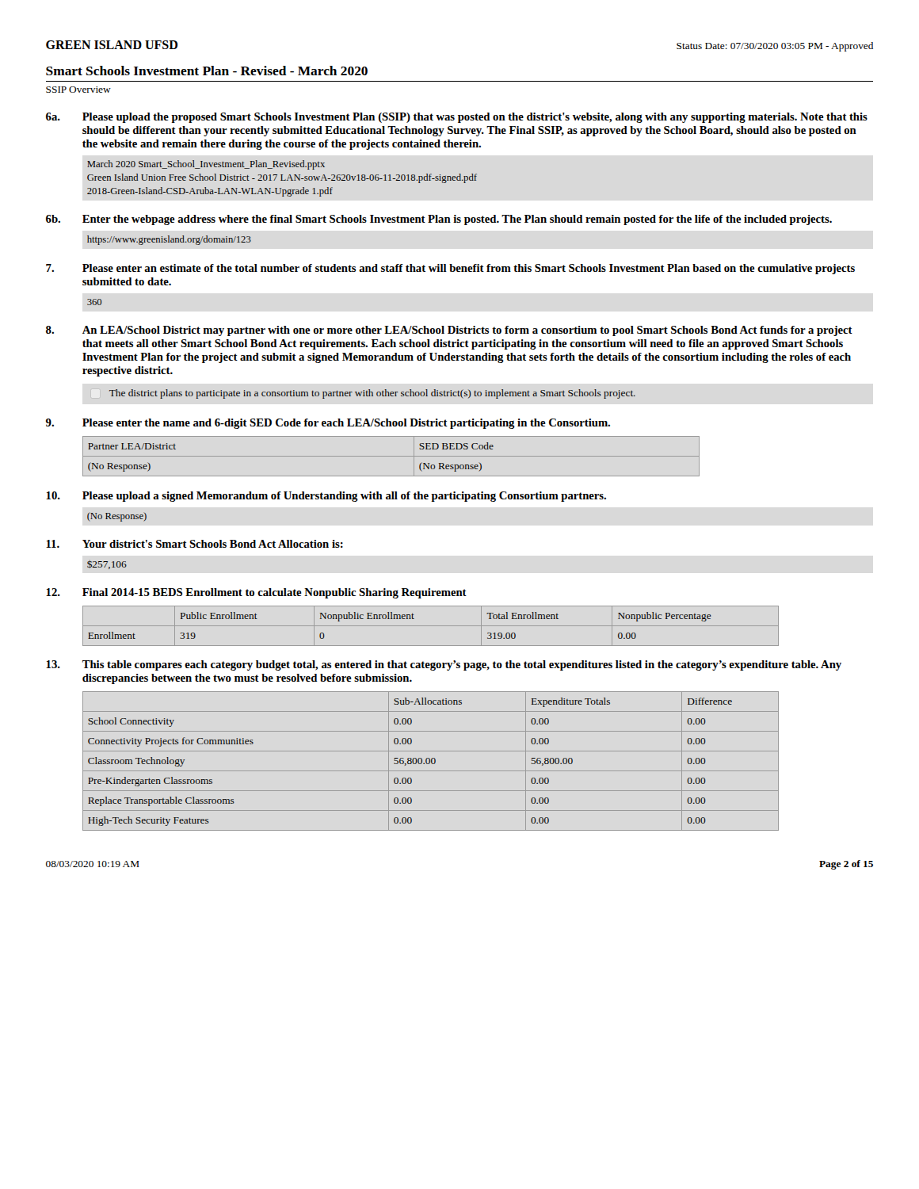GREEN ISLAND UFSD
Status Date: 07/30/2020 03:05 PM - Approved
Smart Schools Investment Plan - Revised - March 2020
SSIP Overview
6a.
Please upload the proposed Smart Schools Investment Plan (SSIP) that was posted on the district's website, along with any supporting materials. Note that this should be different than your recently submitted Educational Technology Survey. The Final SSIP, as approved by the School Board, should also be posted on the website and remain there during the course of the projects contained therein.
March 2020 Smart_School_Investment_Plan_Revised.pptx
Green Island Union Free School District - 2017 LAN-sowA-2620v18-06-11-2018.pdf-signed.pdf
2018-Green-Island-CSD-Aruba-LAN-WLAN-Upgrade 1.pdf
6b.
Enter the webpage address where the final Smart Schools Investment Plan is posted. The Plan should remain posted for the life of the included projects.
https://www.greenisland.org/domain/123
7.
Please enter an estimate of the total number of students and staff that will benefit from this Smart Schools Investment Plan based on the cumulative projects submitted to date.
360
8.
An LEA/School District may partner with one or more other LEA/School Districts to form a consortium to pool Smart Schools Bond Act funds for a project that meets all other Smart School Bond Act requirements. Each school district participating in the consortium will need to file an approved Smart Schools Investment Plan for the project and submit a signed Memorandum of Understanding that sets forth the details of the consortium including the roles of each respective district.
The district plans to participate in a consortium to partner with other school district(s) to implement a Smart Schools project.
9.
Please enter the name and 6-digit SED Code for each LEA/School District participating in the Consortium.
| Partner LEA/District | SED BEDS Code |
| --- | --- |
| (No Response) | (No Response) |
10.
Please upload a signed Memorandum of Understanding with all of the participating Consortium partners.
(No Response)
11.
Your district's Smart Schools Bond Act Allocation is:
$257,106
12.
Final 2014-15 BEDS Enrollment to calculate Nonpublic Sharing Requirement
| | Public Enrollment | Nonpublic Enrollment | Total Enrollment | Nonpublic Percentage |
| --- | --- | --- | --- | --- |
| Enrollment | 319 | 0 | 319.00 | 0.00 |
13.
This table compares each category budget total, as entered in that category’s page, to the total expenditures listed in the category’s expenditure table. Any discrepancies between the two must be resolved before submission.
| | Sub-Allocations | Expenditure Totals | Difference |
| --- | --- | --- | --- |
| School Connectivity | 0.00 | 0.00 | 0.00 |
| Connectivity Projects for Communities | 0.00 | 0.00 | 0.00 |
| Classroom Technology | 56,800.00 | 56,800.00 | 0.00 |
| Pre-Kindergarten Classrooms | 0.00 | 0.00 | 0.00 |
| Replace Transportable Classrooms | 0.00 | 0.00 | 0.00 |
| High-Tech Security Features | 0.00 | 0.00 | 0.00 |
08/03/2020 10:19 AM
Page 2 of 15